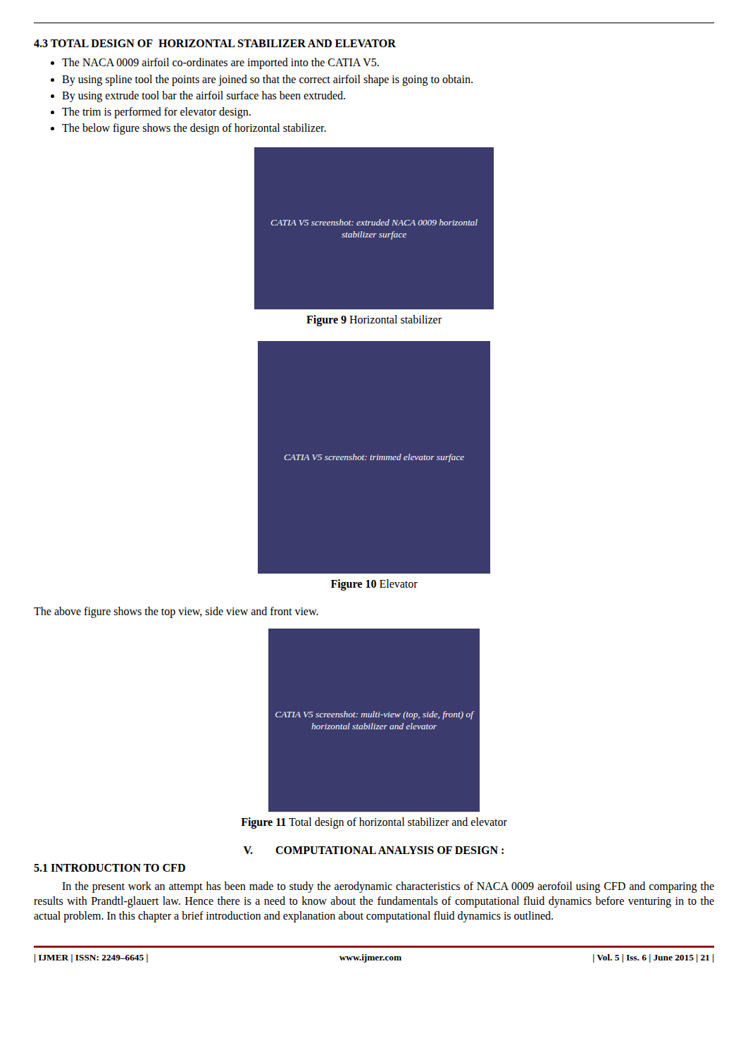4.3 TOTAL DESIGN OF HORIZONTAL STABILIZER AND ELEVATOR
The NACA 0009 airfoil co-ordinates are imported into the CATIA V5.
By using spline tool the points are joined so that the correct airfoil shape is going to obtain.
By using extrude tool bar the airfoil surface has been extruded.
The trim is performed for elevator design.
The below figure shows the design of horizontal stabilizer.
CATIA V5 screenshot: extruded NACA 0009 horizontal stabilizer surface
Figure 9 Horizontal stabilizer
CATIA V5 screenshot: trimmed elevator surface
Figure 10 Elevator
The above figure shows the top view, side view and front view.
CATIA V5 screenshot: multi-view (top, side, front) of horizontal stabilizer and elevator
Figure 11 Total design of horizontal stabilizer and elevator
V. COMPUTATIONAL ANALYSIS OF DESIGN :
5.1 INTRODUCTION TO CFD
In the present work an attempt has been made to study the aerodynamic characteristics of NACA 0009 aerofoil using CFD and comparing the results with Prandtl-glauert law. Hence there is a need to know about the fundamentals of computational fluid dynamics before venturing in to the actual problem. In this chapter a brief introduction and explanation about computational fluid dynamics is outlined.
| IJMER | ISSN: 2249–6645 | www.ijmer.com | Vol. 5 | Iss. 6 | June 2015 | 21 |